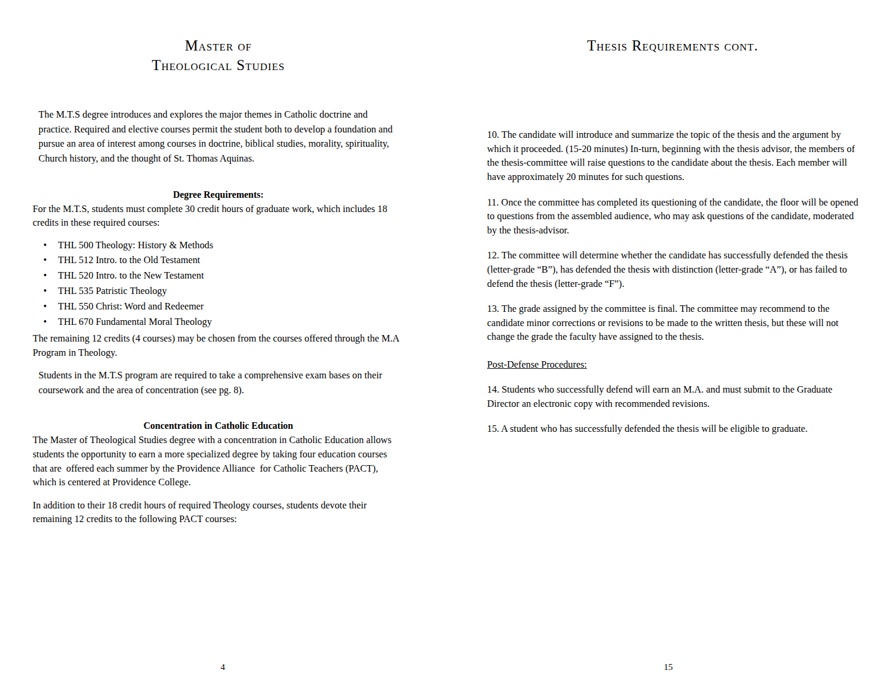Master of
Theological Studies
The M.T.S degree introduces and explores the major themes in Catholic doctrine and practice. Required and elective courses permit the student both to develop a foundation and pursue an area of interest among courses in doctrine, biblical studies, morality, spirituality, Church history, and the thought of St. Thomas Aquinas.
Degree Requirements:
For the M.T.S, students must complete 30 credit hours of graduate work, which includes 18 credits in these required courses:
THL 500 Theology: History & Methods
THL 512 Intro. to the Old Testament
THL 520 Intro. to the New Testament
THL 535 Patristic Theology
THL 550 Christ: Word and Redeemer
THL 670 Fundamental Moral Theology
The remaining 12 credits (4 courses) may be chosen from the courses offered through the M.A Program in Theology.
Students in the M.T.S program are required to take a comprehensive exam bases on their coursework and the area of concentration (see pg. 8).
Concentration in Catholic Education
The Master of Theological Studies degree with a concentration in Catholic Education allows students the opportunity to earn a more specialized degree by taking four education courses that are offered each summer by the Providence Alliance for Catholic Teachers (PACT), which is centered at Providence College.
In addition to their 18 credit hours of required Theology courses, students devote their remaining 12 credits to the following PACT courses:
4
Thesis Requirements cont.
10. The candidate will introduce and summarize the topic of the thesis and the argument by which it proceeded. (15-20 minutes) In-turn, beginning with the thesis advisor, the members of the thesis-committee will raise questions to the candidate about the thesis. Each member will have approximately 20 minutes for such questions.
11. Once the committee has completed its questioning of the candidate, the floor will be opened to questions from the assembled audience, who may ask questions of the candidate, moderated by the thesis-advisor.
12. The committee will determine whether the candidate has successfully defended the thesis (letter-grade “B”), has defended the thesis with distinction (letter-grade “A”), or has failed to defend the thesis (letter-grade “F”).
13. The grade assigned by the committee is final. The committee may recommend to the candidate minor corrections or revisions to be made to the written thesis, but these will not change the grade the faculty have assigned to the thesis.
Post-Defense Procedures:
14. Students who successfully defend will earn an M.A. and must submit to the Graduate Director an electronic copy with recommended revisions.
15. A student who has successfully defended the thesis will be eligible to graduate.
15